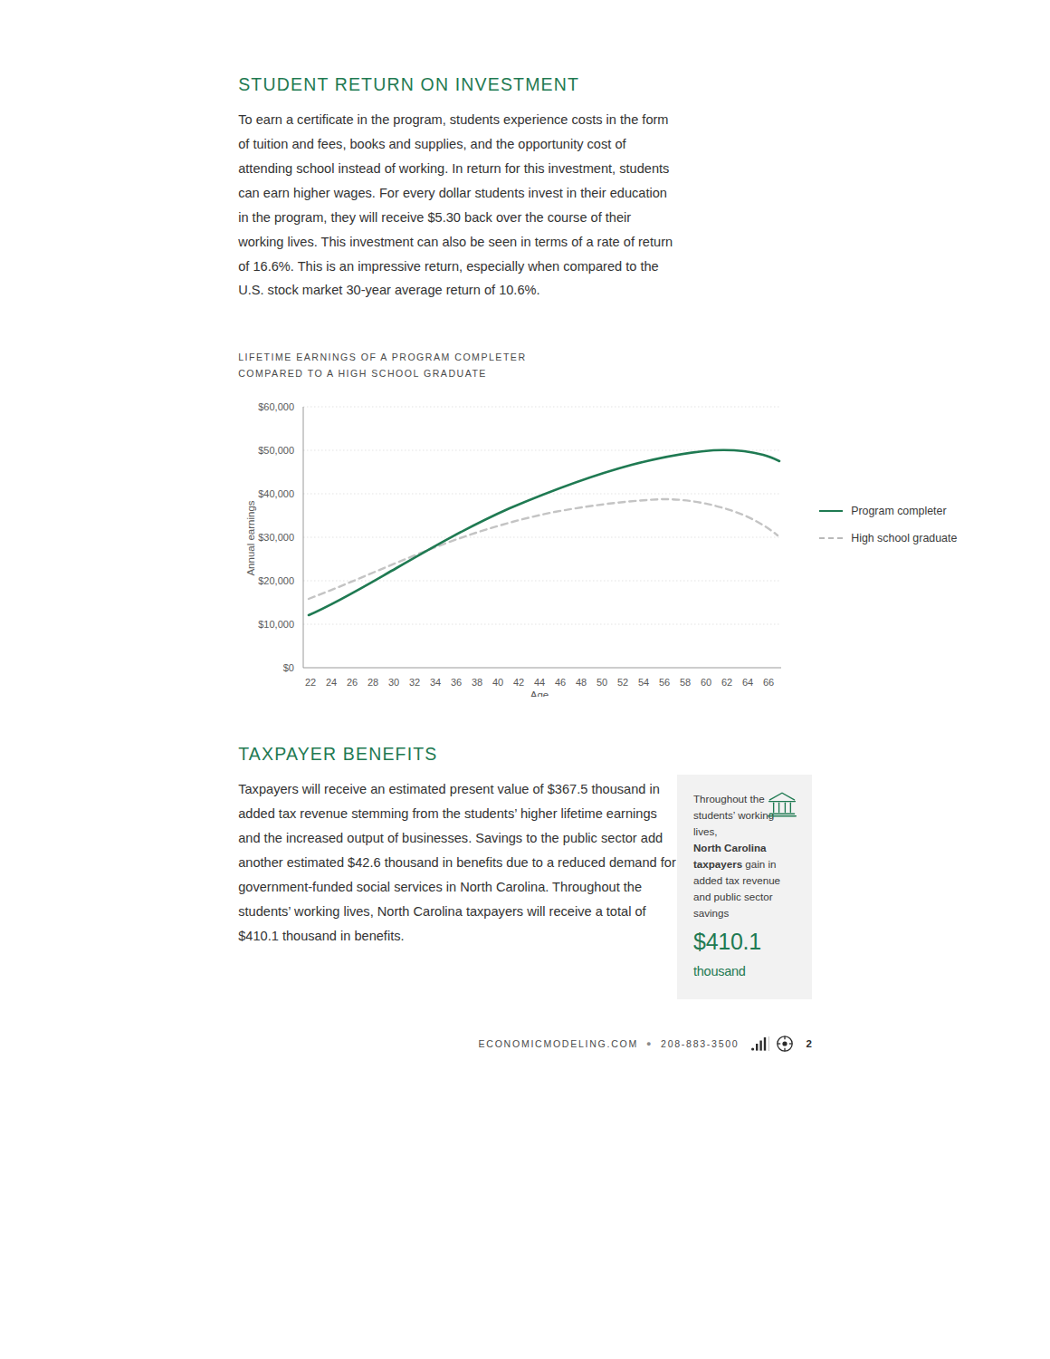Student Return on Investment
To earn a certificate in the program, students experience costs in the form of tuition and fees, books and supplies, and the opportunity cost of attending school instead of working. In return for this investment, students can earn higher wages. For every dollar students invest in their education in the program, they will receive $5.30 back over the course of their working lives. This investment can also be seen in terms of a rate of return of 16.6%. This is an impressive return, especially when compared to the U.S. stock market 30-year average return of 10.6%.
Lifetime earnings of a program completer
compared to a high school graduate
$60,000 $50,000 $40,000 $30,000 $20,000 $10,000 $0 22 24 26 28 30 32 34 36 38 40 42 44 46 48 50 52 54 56 58 60 62 64 66 Age Annual earnings
Program completer
High school graduate
Taxpayer Benefits
Taxpayers will receive an estimated present value of $367.5 thousand in added tax revenue stemming from the students’ higher lifetime earnings and the increased output of businesses. Savings to the public sector add another estimated $42.6 thousand in benefits due to a reduced demand for government-funded social services in North Carolina. Throughout the students’ working lives, North Carolina taxpayers will receive a total of $410.1 thousand in benefits.
Throughout the students’ working lives,
North Carolina taxpayers gain in added tax revenue and public sector savings
$410.1 thousand
ECONOMICMODELING.COM ● 208-883-3500 2